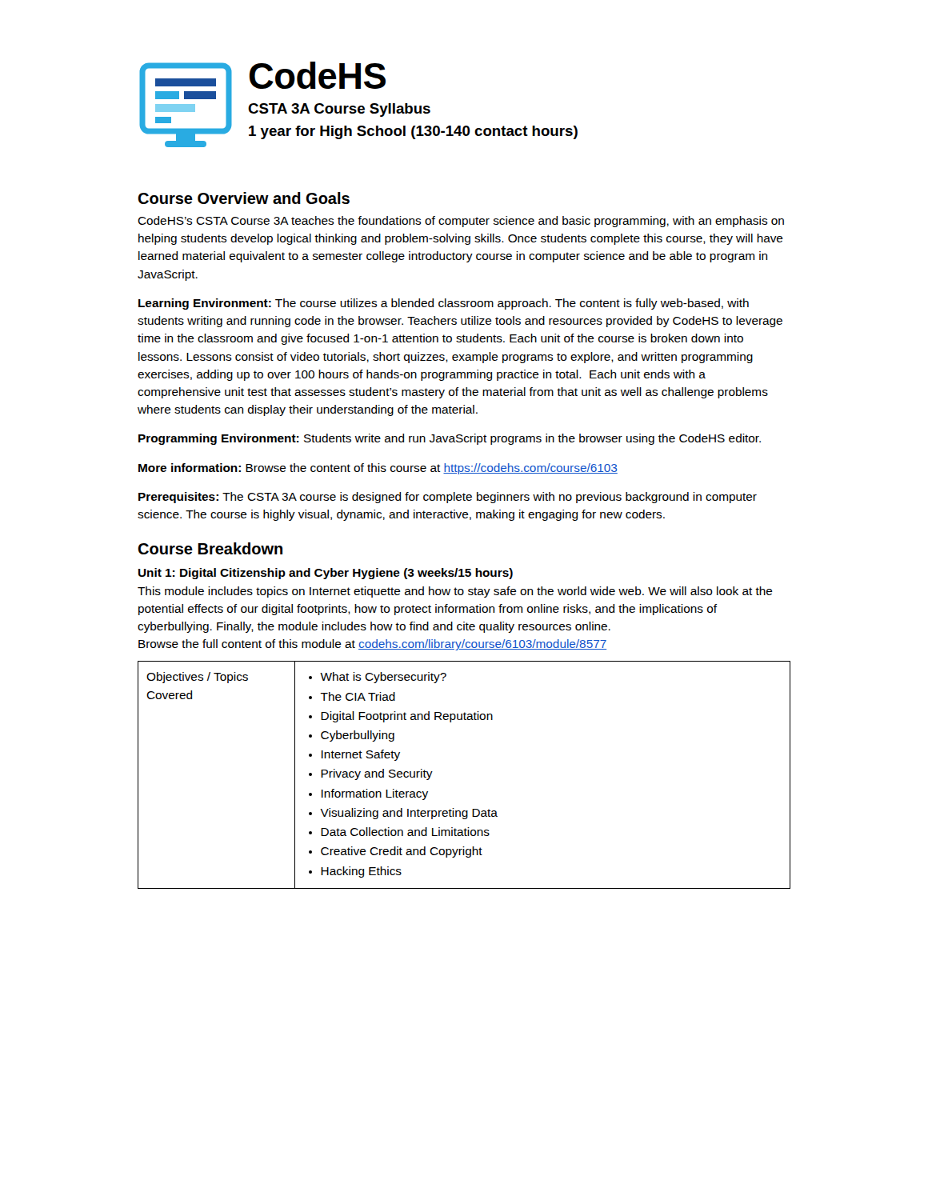CodeHS
CSTA 3A Course Syllabus
1 year for High School (130-140 contact hours)
Course Overview and Goals
CodeHS’s CSTA Course 3A teaches the foundations of computer science and basic programming, with an emphasis on helping students develop logical thinking and problem-solving skills. Once students complete this course, they will have learned material equivalent to a semester college introductory course in computer science and be able to program in JavaScript.
Learning Environment: The course utilizes a blended classroom approach. The content is fully web-based, with students writing and running code in the browser. Teachers utilize tools and resources provided by CodeHS to leverage time in the classroom and give focused 1-on-1 attention to students. Each unit of the course is broken down into lessons. Lessons consist of video tutorials, short quizzes, example programs to explore, and written programming exercises, adding up to over 100 hours of hands-on programming practice in total. Each unit ends with a comprehensive unit test that assesses student’s mastery of the material from that unit as well as challenge problems where students can display their understanding of the material.
Programming Environment: Students write and run JavaScript programs in the browser using the CodeHS editor.
More information: Browse the content of this course at https://codehs.com/course/6103
Prerequisites: The CSTA 3A course is designed for complete beginners with no previous background in computer science. The course is highly visual, dynamic, and interactive, making it engaging for new coders.
Course Breakdown
Unit 1: Digital Citizenship and Cyber Hygiene (3 weeks/15 hours)
This module includes topics on Internet etiquette and how to stay safe on the world wide web. We will also look at the potential effects of our digital footprints, how to protect information from online risks, and the implications of cyberbullying. Finally, the module includes how to find and cite quality resources online.
Browse the full content of this module at codehs.com/library/course/6103/module/8577
| Objectives / Topics Covered | What is Cybersecurity? The CIA Triad Digital Footprint and Reputation Cyberbullying Internet Safety Privacy and Security Information Literacy Visualizing and Interpreting Data Data Collection and Limitations Creative Credit and Copyright Hacking Ethics |